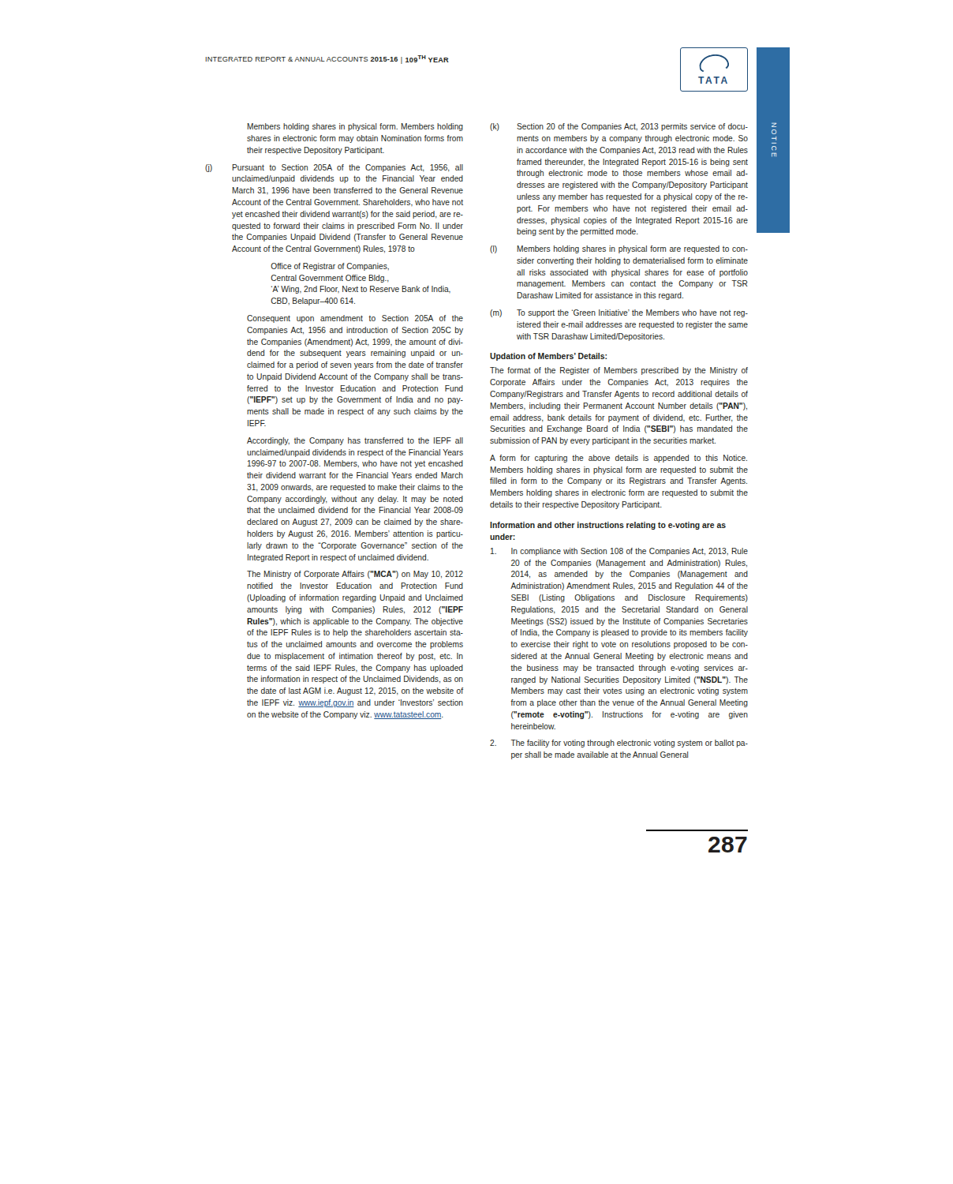Notice
Integrated Report & Annual Accounts 2015-16|109th Year
TATA
Members holding shares in physical form. Members holding shares in electronic form may obtain Nomination forms from their respective Depository Participant.
(j)
Pursuant to Section 205A of the Companies Act, 1956, all unclaimed/unpaid dividends up to the Financial Year ended March 31, 1996 have been transferred to the General Revenue Account of the Central Government. Shareholders, who have not yet encashed their dividend warrant(s) for the said period, are requested to forward their claims in prescribed Form No. II under the Companies Unpaid Dividend (Transfer to General Revenue Account of the Central Government) Rules, 1978 to
Office of Registrar of Companies,
Central Government Office Bldg.,
‘A’ Wing, 2nd Floor, Next to Reserve Bank of India,
CBD, Belapur–400 614.
Consequent upon amendment to Section 205A of the Companies Act, 1956 and introduction of Section 205C by the Companies (Amendment) Act, 1999, the amount of dividend for the subsequent years remaining unpaid or unclaimed for a period of seven years from the date of transfer to Unpaid Dividend Account of the Company shall be transferred to the Investor Education and Protection Fund ("IEPF") set up by the Government of India and no payments shall be made in respect of any such claims by the IEPF.
Accordingly, the Company has transferred to the IEPF all unclaimed/unpaid dividends in respect of the Financial Years 1996-97 to 2007-08. Members, who have not yet encashed their dividend warrant for the Financial Years ended March 31, 2009 onwards, are requested to make their claims to the Company accordingly, without any delay. It may be noted that the unclaimed dividend for the Financial Year 2008-09 declared on August 27, 2009 can be claimed by the shareholders by August 26, 2016. Members’ attention is particularly drawn to the “Corporate Governance” section of the Integrated Report in respect of unclaimed dividend.
The Ministry of Corporate Affairs ("MCA") on May 10, 2012 notified the Investor Education and Protection Fund (Uploading of information regarding Unpaid and Unclaimed amounts lying with Companies) Rules, 2012 ("IEPF Rules"), which is applicable to the Company. The objective of the IEPF Rules is to help the shareholders ascertain status of the unclaimed amounts and overcome the problems due to misplacement of intimation thereof by post, etc. In terms of the said IEPF Rules, the Company has uploaded the information in respect of the Unclaimed Dividends, as on the date of last AGM i.e. August 12, 2015, on the website of the IEPF viz. www.iepf.gov.in and under ‘Investors’ section on the website of the Company viz. www.tatasteel.com.
(k)
Section 20 of the Companies Act, 2013 permits service of documents on members by a company through electronic mode. So in accordance with the Companies Act, 2013 read with the Rules framed thereunder, the Integrated Report 2015-16 is being sent through electronic mode to those members whose email addresses are registered with the Company/Depository Participant unless any member has requested for a physical copy of the report. For members who have not registered their email addresses, physical copies of the Integrated Report 2015-16 are being sent by the permitted mode.
(l)
Members holding shares in physical form are requested to consider converting their holding to dematerialised form to eliminate all risks associated with physical shares for ease of portfolio management. Members can contact the Company or TSR Darashaw Limited for assistance in this regard.
(m)
To support the ‘Green Initiative’ the Members who have not registered their e-mail addresses are requested to register the same with TSR Darashaw Limited/Depositories.
Updation of Members’ Details:
The format of the Register of Members prescribed by the Ministry of Corporate Affairs under the Companies Act, 2013 requires the Company/Registrars and Transfer Agents to record additional details of Members, including their Permanent Account Number details ("PAN"), email address, bank details for payment of dividend, etc. Further, the Securities and Exchange Board of India ("SEBI") has mandated the submission of PAN by every participant in the securities market.
A form for capturing the above details is appended to this Notice. Members holding shares in physical form are requested to submit the filled in form to the Company or its Registrars and Transfer Agents. Members holding shares in electronic form are requested to submit the details to their respective Depository Participant.
Information and other instructions relating to e-voting are as under:
1.
In compliance with Section 108 of the Companies Act, 2013, Rule 20 of the Companies (Management and Administration) Rules, 2014, as amended by the Companies (Management and Administration) Amendment Rules, 2015 and Regulation 44 of the SEBI (Listing Obligations and Disclosure Requirements) Regulations, 2015 and the Secretarial Standard on General Meetings (SS2) issued by the Institute of Companies Secretaries of India, the Company is pleased to provide to its members facility to exercise their right to vote on resolutions proposed to be considered at the Annual General Meeting by electronic means and the business may be transacted through e-voting services arranged by National Securities Depository Limited ("NSDL"). The Members may cast their votes using an electronic voting system from a place other than the venue of the Annual General Meeting ("remote e-voting"). Instructions for e-voting are given hereinbelow.
2.
The facility for voting through electronic voting system or ballot paper shall be made available at the Annual General
287